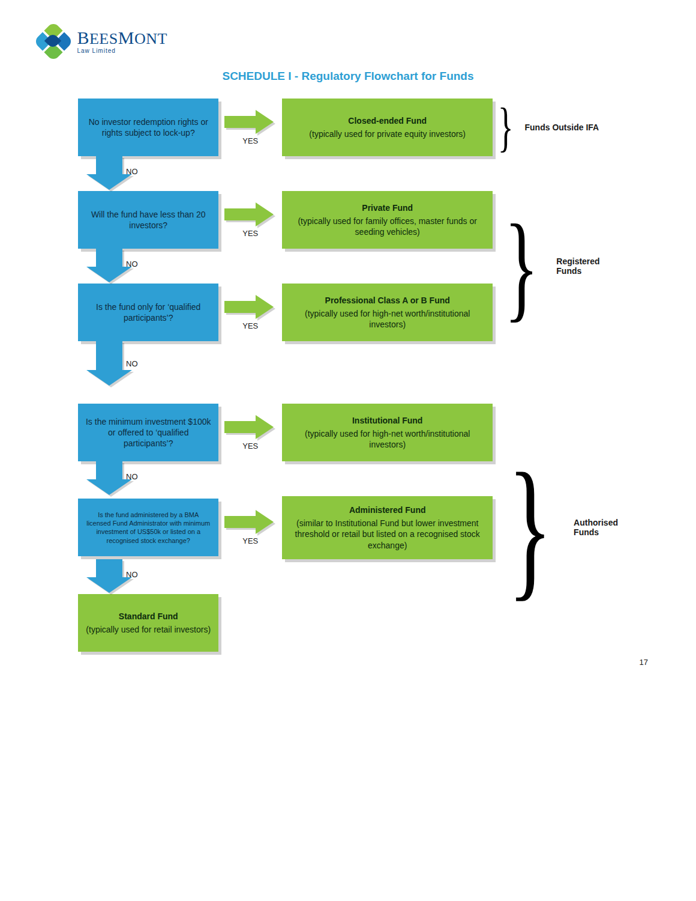BEESMONT
Law Limited
SCHEDULE I - Regulatory Flowchart for Funds
| No investor redemption rights or rights subject to lock-up? | YES | Closed-ended Fund (typically used for private equity investors) | } Funds Outside IFA |
| NO | |
| Will the fund have less than 20 investors? | YES | Private Fund (typically used for family offices, master funds or seeding vehicles) | } Registered Funds |
| NO | |
| Is the fund only for ‘qualified participants’? | YES | Professional Class A or B Fund (typically used for high-net worth/institutional investors) |
| NO | |
| Is the minimum investment $100k or offered to ‘qualified participants’? | YES | Institutional Fund (typically used for high-net worth/institutional investors) | } Authorised Funds |
| NO | |
| Is the fund administered by a BMA licensed Fund Administrator with minimum investment of US$50k or listed on a recognised stock exchange? | YES | Administered Fund (similar to Institutional Fund but lower investment threshold or retail but listed on a recognised stock exchange) |
| NO | |
| Standard Fund (typically used for retail investors) | |
17